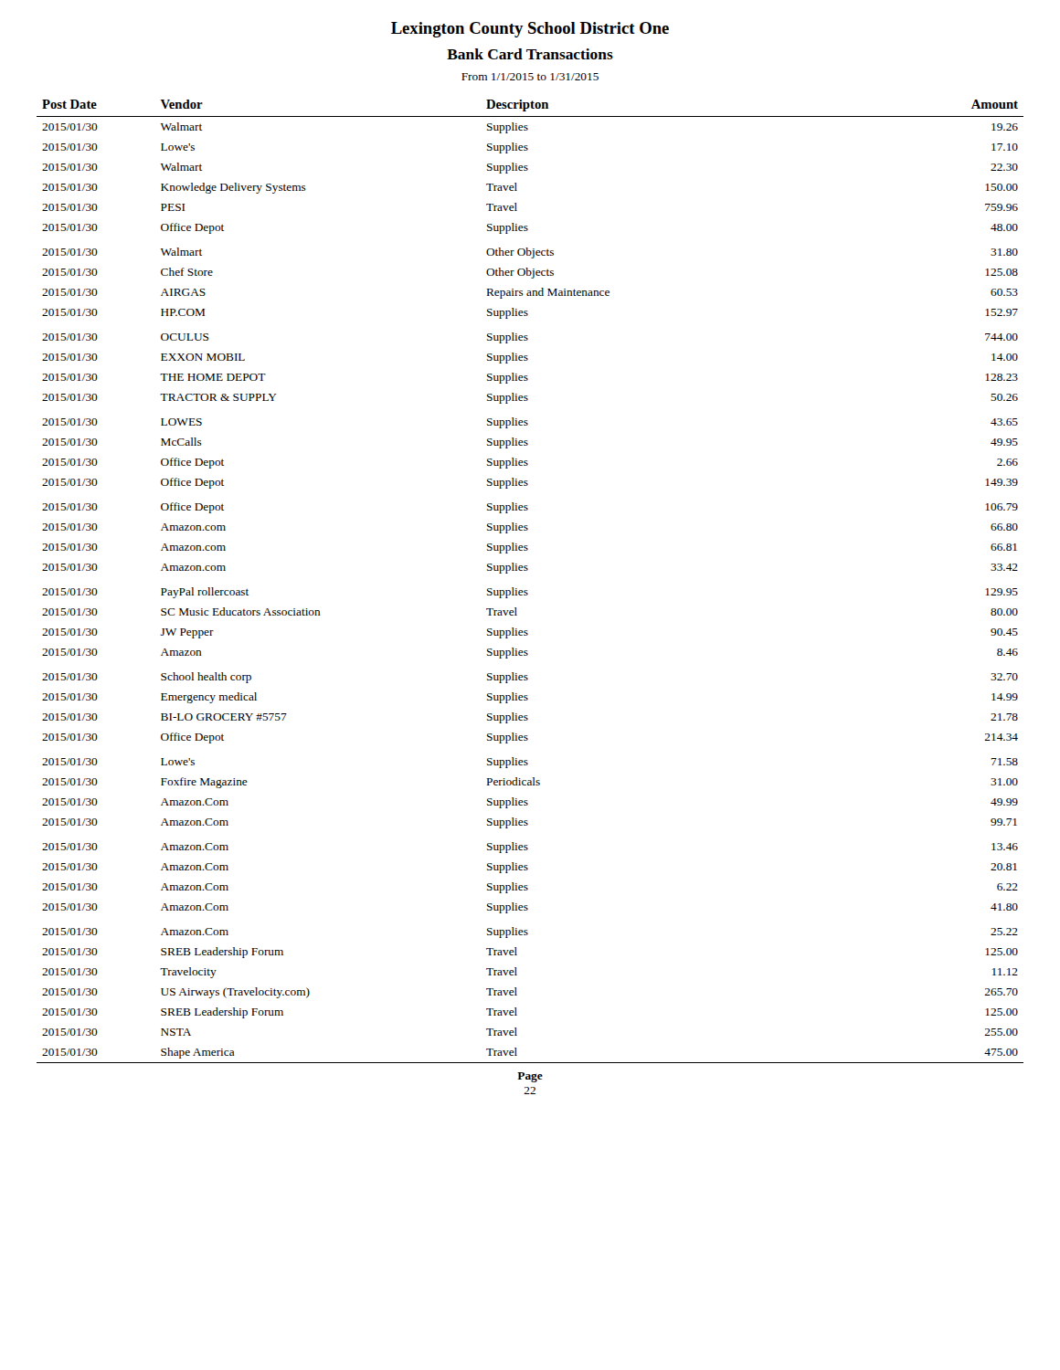Lexington County School District One
Bank Card Transactions
From 1/1/2015 to 1/31/2015
| Post Date | Vendor | Descripton | Amount |
| --- | --- | --- | --- |
| 2015/01/30 | Walmart | Supplies | 19.26 |
| 2015/01/30 | Lowe's | Supplies | 17.10 |
| 2015/01/30 | Walmart | Supplies | 22.30 |
| 2015/01/30 | Knowledge Delivery Systems | Travel | 150.00 |
| 2015/01/30 | PESI | Travel | 759.96 |
| 2015/01/30 | Office Depot | Supplies | 48.00 |
| 2015/01/30 | Walmart | Other Objects | 31.80 |
| 2015/01/30 | Chef Store | Other Objects | 125.08 |
| 2015/01/30 | AIRGAS | Repairs and Maintenance | 60.53 |
| 2015/01/30 | HP.COM | Supplies | 152.97 |
| 2015/01/30 | OCULUS | Supplies | 744.00 |
| 2015/01/30 | EXXON MOBIL | Supplies | 14.00 |
| 2015/01/30 | THE HOME DEPOT | Supplies | 128.23 |
| 2015/01/30 | TRACTOR & SUPPLY | Supplies | 50.26 |
| 2015/01/30 | LOWES | Supplies | 43.65 |
| 2015/01/30 | McCalls | Supplies | 49.95 |
| 2015/01/30 | Office Depot | Supplies | 2.66 |
| 2015/01/30 | Office Depot | Supplies | 149.39 |
| 2015/01/30 | Office Depot | Supplies | 106.79 |
| 2015/01/30 | Amazon.com | Supplies | 66.80 |
| 2015/01/30 | Amazon.com | Supplies | 66.81 |
| 2015/01/30 | Amazon.com | Supplies | 33.42 |
| 2015/01/30 | PayPal rollercoast | Supplies | 129.95 |
| 2015/01/30 | SC Music Educators Association | Travel | 80.00 |
| 2015/01/30 | JW Pepper | Supplies | 90.45 |
| 2015/01/30 | Amazon | Supplies | 8.46 |
| 2015/01/30 | School health corp | Supplies | 32.70 |
| 2015/01/30 | Emergency medical | Supplies | 14.99 |
| 2015/01/30 | BI-LO GROCERY #5757 | Supplies | 21.78 |
| 2015/01/30 | Office Depot | Supplies | 214.34 |
| 2015/01/30 | Lowe's | Supplies | 71.58 |
| 2015/01/30 | Foxfire Magazine | Periodicals | 31.00 |
| 2015/01/30 | Amazon.Com | Supplies | 49.99 |
| 2015/01/30 | Amazon.Com | Supplies | 99.71 |
| 2015/01/30 | Amazon.Com | Supplies | 13.46 |
| 2015/01/30 | Amazon.Com | Supplies | 20.81 |
| 2015/01/30 | Amazon.Com | Supplies | 6.22 |
| 2015/01/30 | Amazon.Com | Supplies | 41.80 |
| 2015/01/30 | Amazon.Com | Supplies | 25.22 |
| 2015/01/30 | SREB Leadership Forum | Travel | 125.00 |
| 2015/01/30 | Travelocity | Travel | 11.12 |
| 2015/01/30 | US Airways (Travelocity.com) | Travel | 265.70 |
| 2015/01/30 | SREB Leadership Forum | Travel | 125.00 |
| 2015/01/30 | NSTA | Travel | 255.00 |
| 2015/01/30 | Shape America | Travel | 475.00 |
Page
22